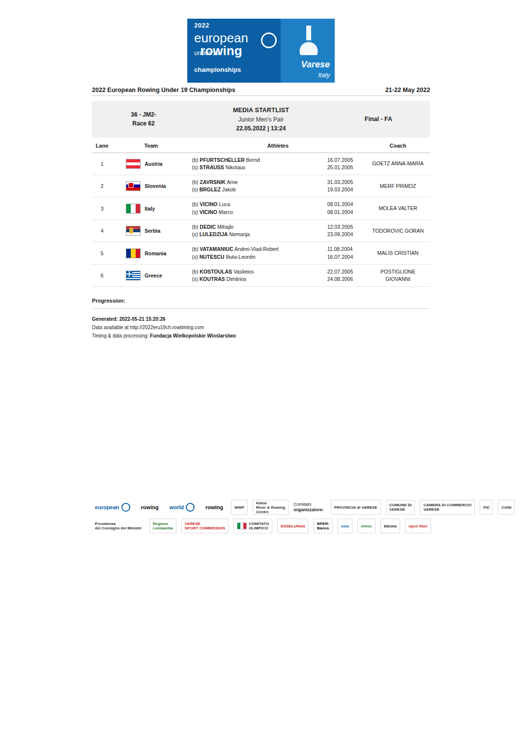2022
european
rowing
under 19
championships
Varese
Italy
2022 European Rowing Under 19 Championships
21-22 May 2022
36 - JM2-
Race 62
MEDIA STARTLIST
Junior Men's Pair
22.05.2022 | 13:24
Final - FA
| Lane | Team | Athletes | Coach |
| --- | --- | --- | --- |
| 1 | | Austria | (b) PFURTSCHELLER Bernd (s) STRAUSS Nikolaus | 16.07.2005 25.01.2005 | GOETZ ANNA-MARIA |
| 2 | | Slovenia | (b) ZAVRSNIK Arne (s) BRGLEZ Jakob | 31.03.2005 19.03.2004 | MERF PRIMOZ |
| 3 | | Italy | (b) VICINO Luca (s) VICINO Marco | 08.01.2004 08.01.2004 | MOLEA VALTER |
| 4 | | Serbia | (b) DEDIC Mihajlo (s) LULEDZIJA Nemanja | 12.03.2005 23.09.2004 | TODOROVIC GORAN |
| 5 | | Romania | (b) VATAMANIUC Andrei-Vlad-Robert (s) NUTESCU Iliuta-Leontin | 11.08.2004 16.07.2004 | MALIS CRISTIAN |
| 6 | | Greece | (b) KOSTOULAS Vasileios (s) KOUTRAS Dimitrios | 22.07.2005 24.08.2006 | POSTIGLIONE GIOVANNI |
Progression:
Generated: 2022-05-21 15:20:26
Data available at http://2022eru19ch.rowtiming.com
Timing & data processing: Fundacja Wielkopolskie Wioślarstwo
european
rowing world rowing WWF Kafue
River & Rowing
Centre Comitato
organizzatore: PROVINCIA di VARESE COMUNE DI
VARESE CAMERA DI COMMERCIO
VARESE FIC CONI
Presidenza
del Consiglio dei Ministri Regione
Lombardia VARESE
SPORT COMMISSION COMITATO
OLIMPICO ESSELUNGA BPER:
Banca eolo elmec bticino open fiber